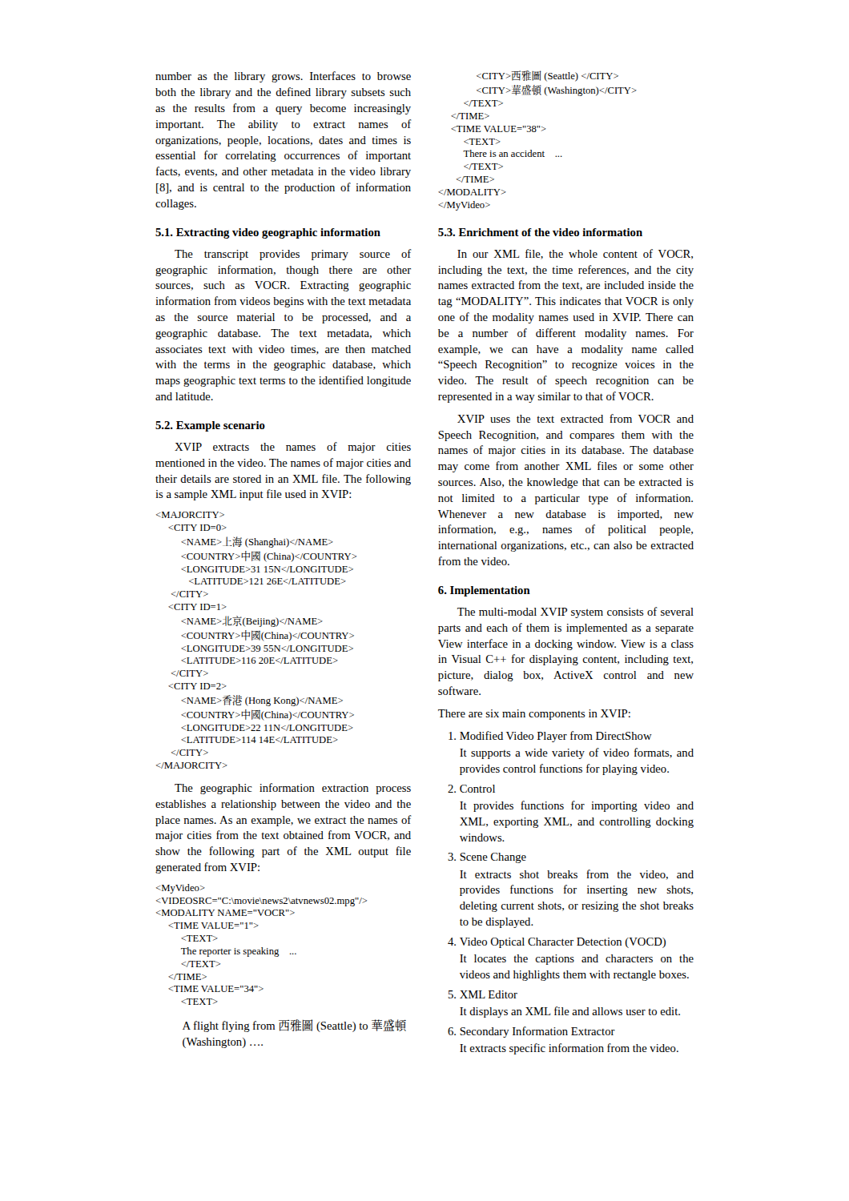number as the library grows. Interfaces to browse both the library and the defined library subsets such as the results from a query become increasingly important. The ability to extract names of organizations, people, locations, dates and times is essential for correlating occurrences of important facts, events, and other metadata in the video library [8], and is central to the production of information collages.
5.1. Extracting video geographic information
The transcript provides primary source of geographic information, though there are other sources, such as VOCR. Extracting geographic information from videos begins with the text metadata as the source material to be processed, and a geographic database. The text metadata, which associates text with video times, are then matched with the terms in the geographic database, which maps geographic text terms to the identified longitude and latitude.
5.2. Example scenario
XVIP extracts the names of major cities mentioned in the video. The names of major cities and their details are stored in an XML file. The following is a sample XML input file used in XVIP:
<MAJORCITY>
     <CITY ID=0>
          <NAME>上海 (Shanghai)</NAME>
          <COUNTRY>中國 (China)</COUNTRY>
          <LONGITUDE>31 15N</LONGITUDE>
             <LATITUDE>121 26E</LATITUDE>
      </CITY>
     <CITY ID=1>
          <NAME>北京(Beijing)</NAME>
          <COUNTRY>中國(China)</COUNTRY>
          <LONGITUDE>39 55N</LONGITUDE>
          <LATITUDE>116 20E</LATITUDE>
      </CITY>
     <CITY ID=2>
          <NAME>香港 (Hong Kong)</NAME>
          <COUNTRY>中國(China)</COUNTRY>
          <LONGITUDE>22 11N</LONGITUDE>
          <LATITUDE>114 14E</LATITUDE>
      </CITY>
</MAJORCITY>
The geographic information extraction process establishes a relationship between the video and the place names. As an example, we extract the names of major cities from the text obtained from VOCR, and show the following part of the XML output file generated from XVIP:
<MyVideo>
<VIDEOSRC="C:\movie\news2\atvnews02.mpg"/>
<MODALITY NAME="VOCR">
     <TIME VALUE="1">
          <TEXT>
          The reporter is speaking    ...
          </TEXT>
     </TIME>
     <TIME VALUE="34">
          <TEXT>
A flight flying from 西雅圖 (Seattle) to 華盛頓 (Washington) ….
               <CITY>西雅圖 (Seattle) </CITY>
               <CITY>華盛頓 (Washington)</CITY>
          </TEXT>
     </TIME>
     <TIME VALUE="38">
          <TEXT>
          There is an accident    ...
          </TEXT>
       </TIME>
</MODALITY>
</MyVideo>
5.3. Enrichment of the video information
In our XML file, the whole content of VOCR, including the text, the time references, and the city names extracted from the text, are included inside the tag “MODALITY”. This indicates that VOCR is only one of the modality names used in XVIP. There can be a number of different modality names. For example, we can have a modality name called “Speech Recognition” to recognize voices in the video. The result of speech recognition can be represented in a way similar to that of VOCR.
XVIP uses the text extracted from VOCR and Speech Recognition, and compares them with the names of major cities in its database. The database may come from another XML files or some other sources. Also, the knowledge that can be extracted is not limited to a particular type of information. Whenever a new database is imported, new information, e.g., names of political people, international organizations, etc., can also be extracted from the video.
6. Implementation
The multi-modal XVIP system consists of several parts and each of them is implemented as a separate View interface in a docking window. View is a class in Visual C++ for displaying content, including text, picture, dialog box, ActiveX control and new software.
There are six main components in XVIP:
Modified Video Player from DirectShow
It supports a wide variety of video formats, and provides control functions for playing video.
Control
It provides functions for importing video and XML, exporting XML, and controlling docking windows.
Scene Change
It extracts shot breaks from the video, and provides functions for inserting new shots, deleting current shots, or resizing the shot breaks to be displayed.
Video Optical Character Detection (VOCD)
It locates the captions and characters on the videos and highlights them with rectangle boxes.
XML Editor
It displays an XML file and allows user to edit.
Secondary Information Extractor
It extracts specific information from the video.